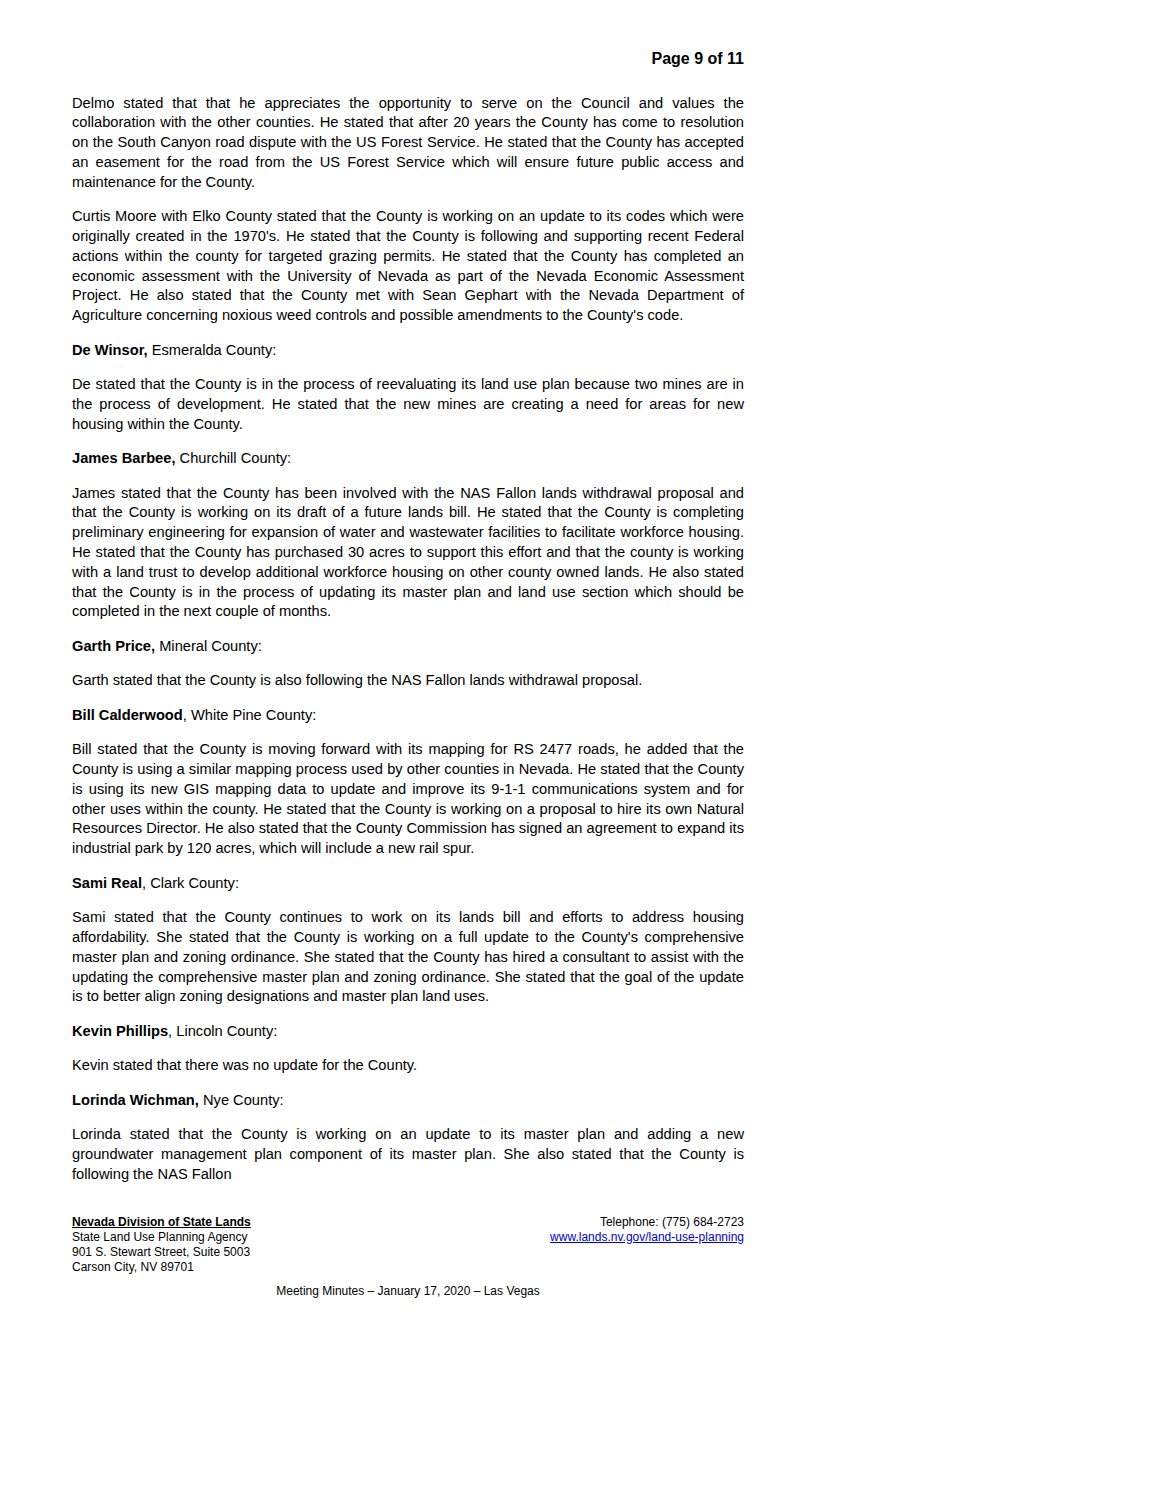Page 9 of 11
Delmo stated that that he appreciates the opportunity to serve on the Council and values the collaboration with the other counties. He stated that after 20 years the County has come to resolution on the South Canyon road dispute with the US Forest Service. He stated that the County has accepted an easement for the road from the US Forest Service which will ensure future public access and maintenance for the County.
Curtis Moore with Elko County stated that the County is working on an update to its codes which were originally created in the 1970's. He stated that the County is following and supporting recent Federal actions within the county for targeted grazing permits. He stated that the County has completed an economic assessment with the University of Nevada as part of the Nevada Economic Assessment Project. He also stated that the County met with Sean Gephart with the Nevada Department of Agriculture concerning noxious weed controls and possible amendments to the County's code.
De Winsor, Esmeralda County:
De stated that the County is in the process of reevaluating its land use plan because two mines are in the process of development. He stated that the new mines are creating a need for areas for new housing within the County.
James Barbee, Churchill County:
James stated that the County has been involved with the NAS Fallon lands withdrawal proposal and that the County is working on its draft of a future lands bill. He stated that the County is completing preliminary engineering for expansion of water and wastewater facilities to facilitate workforce housing. He stated that the County has purchased 30 acres to support this effort and that the county is working with a land trust to develop additional workforce housing on other county owned lands. He also stated that the County is in the process of updating its master plan and land use section which should be completed in the next couple of months.
Garth Price, Mineral County:
Garth stated that the County is also following the NAS Fallon lands withdrawal proposal.
Bill Calderwood, White Pine County:
Bill stated that the County is moving forward with its mapping for RS 2477 roads, he added that the County is using a similar mapping process used by other counties in Nevada. He stated that the County is using its new GIS mapping data to update and improve its 9-1-1 communications system and for other uses within the county. He stated that the County is working on a proposal to hire its own Natural Resources Director. He also stated that the County Commission has signed an agreement to expand its industrial park by 120 acres, which will include a new rail spur.
Sami Real, Clark County:
Sami stated that the County continues to work on its lands bill and efforts to address housing affordability. She stated that the County is working on a full update to the County's comprehensive master plan and zoning ordinance. She stated that the County has hired a consultant to assist with the updating the comprehensive master plan and zoning ordinance. She stated that the goal of the update is to better align zoning designations and master plan land uses.
Kevin Phillips, Lincoln County:
Kevin stated that there was no update for the County.
Lorinda Wichman, Nye County:
Lorinda stated that the County is working on an update to its master plan and adding a new groundwater management plan component of its master plan. She also stated that the County is following the NAS Fallon
Nevada Division of State Lands
State Land Use Planning Agency
901 S. Stewart Street, Suite 5003
Carson City, NV 89701
Telephone: (775) 684-2723
www.lands.nv.gov/land-use-planning
Meeting Minutes – January 17, 2020 – Las Vegas